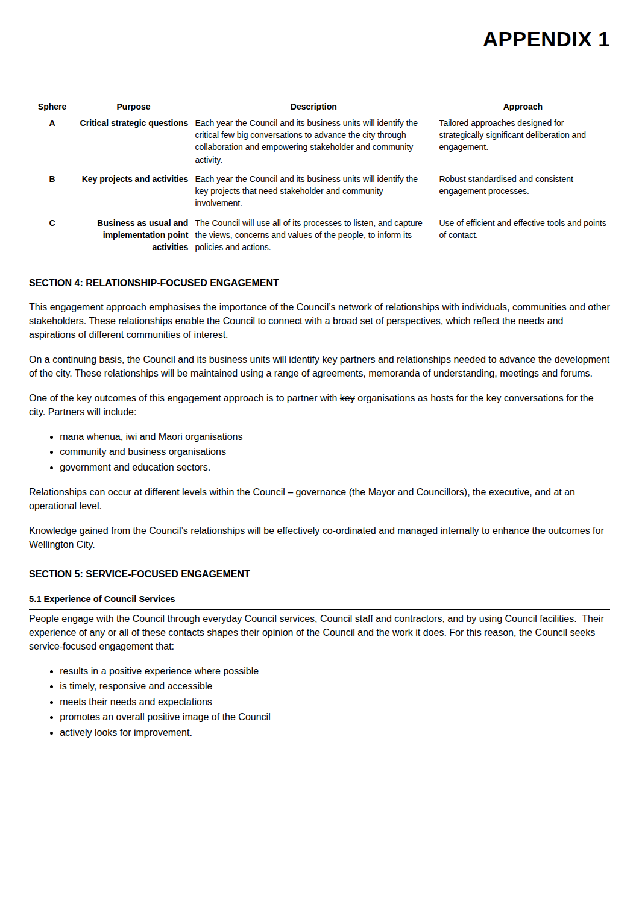APPENDIX 1
| Sphere | Purpose | Description | Approach |
| --- | --- | --- | --- |
| A | Critical strategic questions | Each year the Council and its business units will identify the critical few big conversations to advance the city through collaboration and empowering stakeholder and community activity. | Tailored approaches designed for strategically significant deliberation and engagement. |
| B | Key projects and activities | Each year the Council and its business units will identify the key projects that need stakeholder and community involvement. | Robust standardised and consistent engagement processes. |
| C | Business as usual and implementation point activities | The Council will use all of its processes to listen, and capture the views, concerns and values of the people, to inform its policies and actions. | Use of efficient and effective tools and points of contact. |
SECTION 4: RELATIONSHIP-FOCUSED ENGAGEMENT
This engagement approach emphasises the importance of the Council’s network of relationships with individuals, communities and other stakeholders. These relationships enable the Council to connect with a broad set of perspectives, which reflect the needs and aspirations of different communities of interest.
On a continuing basis, the Council and its business units will identify key partners and relationships needed to advance the development of the city. These relationships will be maintained using a range of agreements, memoranda of understanding, meetings and forums.
One of the key outcomes of this engagement approach is to partner with key organisations as hosts for the key conversations for the city. Partners will include:
mana whenua, iwi and Māori organisations
community and business organisations
government and education sectors.
Relationships can occur at different levels within the Council – governance (the Mayor and Councillors), the executive, and at an operational level.
Knowledge gained from the Council’s relationships will be effectively co-ordinated and managed internally to enhance the outcomes for Wellington City.
SECTION 5: SERVICE-FOCUSED ENGAGEMENT
5.1 Experience of Council Services
People engage with the Council through everyday Council services, Council staff and contractors, and by using Council facilities. Their experience of any or all of these contacts shapes their opinion of the Council and the work it does. For this reason, the Council seeks service-focused engagement that:
results in a positive experience where possible
is timely, responsive and accessible
meets their needs and expectations
promotes an overall positive image of the Council
actively looks for improvement.